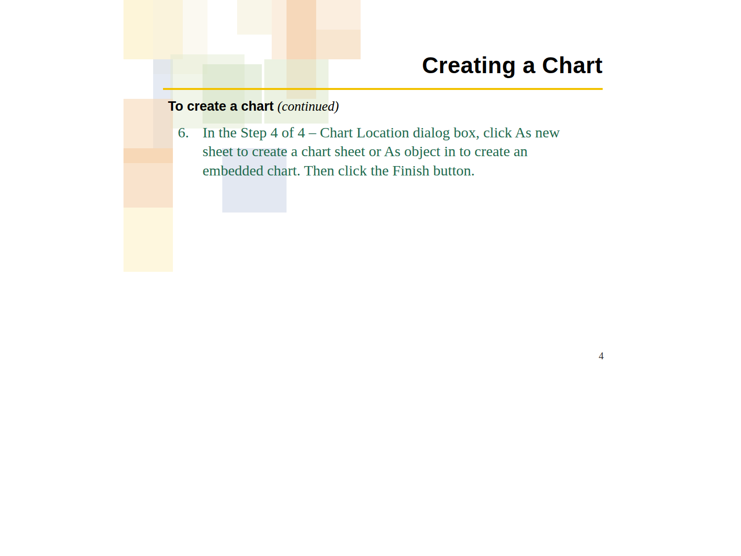Creating a Chart
To create a chart (continued)
In the Step 4 of 4 – Chart Location dialog box, click As new sheet to create a chart sheet or As object in to create an embedded chart. Then click the Finish button.
4